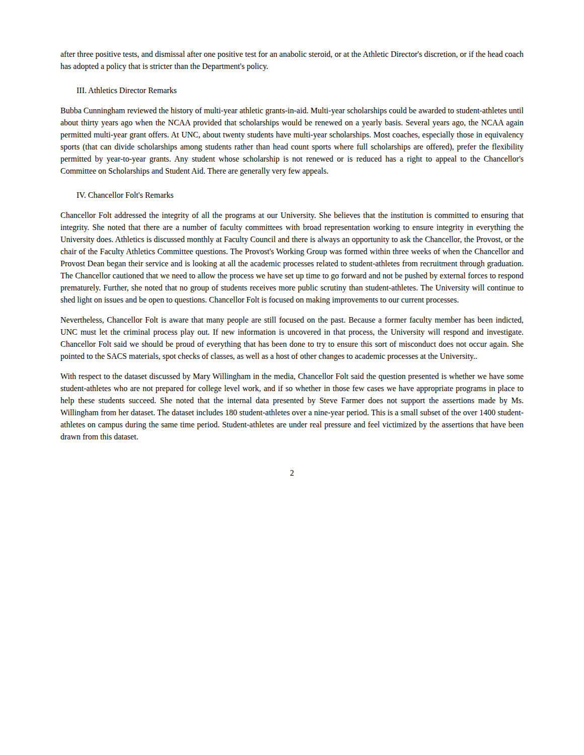after three positive tests, and dismissal after one positive test for an anabolic steroid, or at the Athletic Director's discretion, or if the head coach has adopted a policy that is stricter than the Department's policy.
III. Athletics Director Remarks
Bubba Cunningham reviewed the history of multi-year athletic grants-in-aid. Multi-year scholarships could be awarded to student-athletes until about thirty years ago when the NCAA provided that scholarships would be renewed on a yearly basis. Several years ago, the NCAA again permitted multi-year grant offers. At UNC, about twenty students have multi-year scholarships. Most coaches, especially those in equivalency sports (that can divide scholarships among students rather than head count sports where full scholarships are offered), prefer the flexibility permitted by year-to-year grants. Any student whose scholarship is not renewed or is reduced has a right to appeal to the Chancellor's Committee on Scholarships and Student Aid. There are generally very few appeals.
IV. Chancellor Folt's Remarks
Chancellor Folt addressed the integrity of all the programs at our University. She believes that the institution is committed to ensuring that integrity. She noted that there are a number of faculty committees with broad representation working to ensure integrity in everything the University does. Athletics is discussed monthly at Faculty Council and there is always an opportunity to ask the Chancellor, the Provost, or the chair of the Faculty Athletics Committee questions. The Provost's Working Group was formed within three weeks of when the Chancellor and Provost Dean began their service and is looking at all the academic processes related to student-athletes from recruitment through graduation. The Chancellor cautioned that we need to allow the process we have set up time to go forward and not be pushed by external forces to respond prematurely. Further, she noted that no group of students receives more public scrutiny than student-athletes. The University will continue to shed light on issues and be open to questions. Chancellor Folt is focused on making improvements to our current processes.
Nevertheless, Chancellor Folt is aware that many people are still focused on the past. Because a former faculty member has been indicted, UNC must let the criminal process play out. If new information is uncovered in that process, the University will respond and investigate. Chancellor Folt said we should be proud of everything that has been done to try to ensure this sort of misconduct does not occur again. She pointed to the SACS materials, spot checks of classes, as well as a host of other changes to academic processes at the University..
With respect to the dataset discussed by Mary Willingham in the media, Chancellor Folt said the question presented is whether we have some student-athletes who are not prepared for college level work, and if so whether in those few cases we have appropriate programs in place to help these students succeed. She noted that the internal data presented by Steve Farmer does not support the assertions made by Ms. Willingham from her dataset. The dataset includes 180 student-athletes over a nine-year period. This is a small subset of the over 1400 student-athletes on campus during the same time period. Student-athletes are under real pressure and feel victimized by the assertions that have been drawn from this dataset.
2